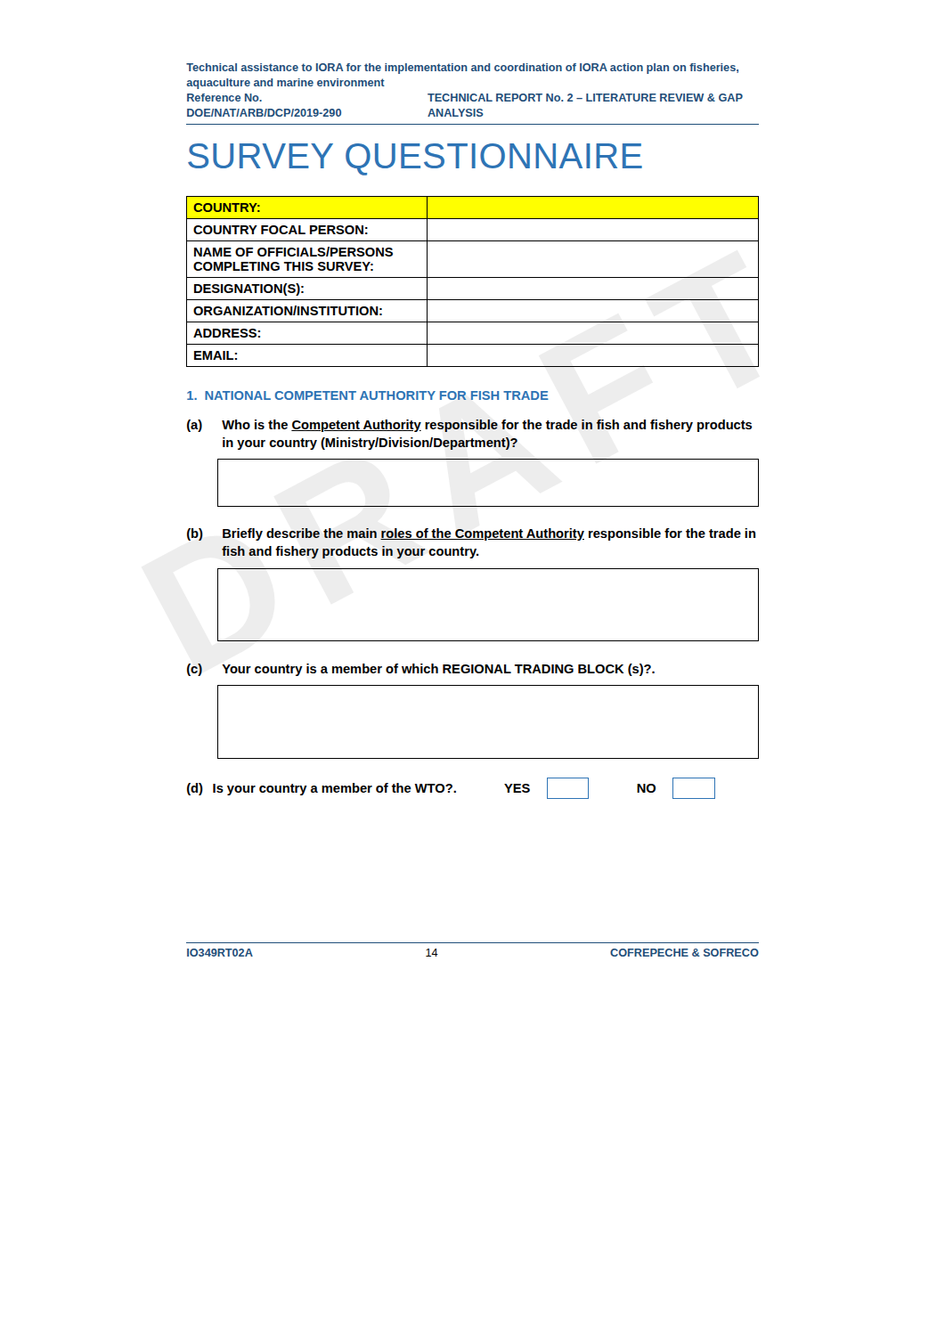DRAFT
Technical assistance to IORA for the implementation and coordination of IORA action plan on fisheries, aquaculture and marine environment
Reference No. DOE/NAT/ARB/DCP/2019-290 TECHNICAL REPORT No. 2 – LITERATURE REVIEW & GAP ANALYSIS
SURVEY QUESTIONNAIRE
| COUNTRY: | |
| COUNTRY FOCAL PERSON: | |
| NAME OF OFFICIALS/PERSONS COMPLETING THIS SURVEY: | |
| DESIGNATION(S): | |
| ORGANIZATION/INSTITUTION: | |
| ADDRESS: | |
| EMAIL: | |
1. NATIONAL COMPETENT AUTHORITY FOR FISH TRADE
(a) Who is the Competent Authority responsible for the trade in fish and fishery products in your country (Ministry/Division/Department)?
(b) Briefly describe the main roles of the Competent Authority responsible for the trade in fish and fishery products in your country.
(c) Your country is a member of which REGIONAL TRADING BLOCK (s)?.
(d) Is your country a member of the WTO?. YES NO
IO349RT02A 14 COFREPECHE & SOFRECO